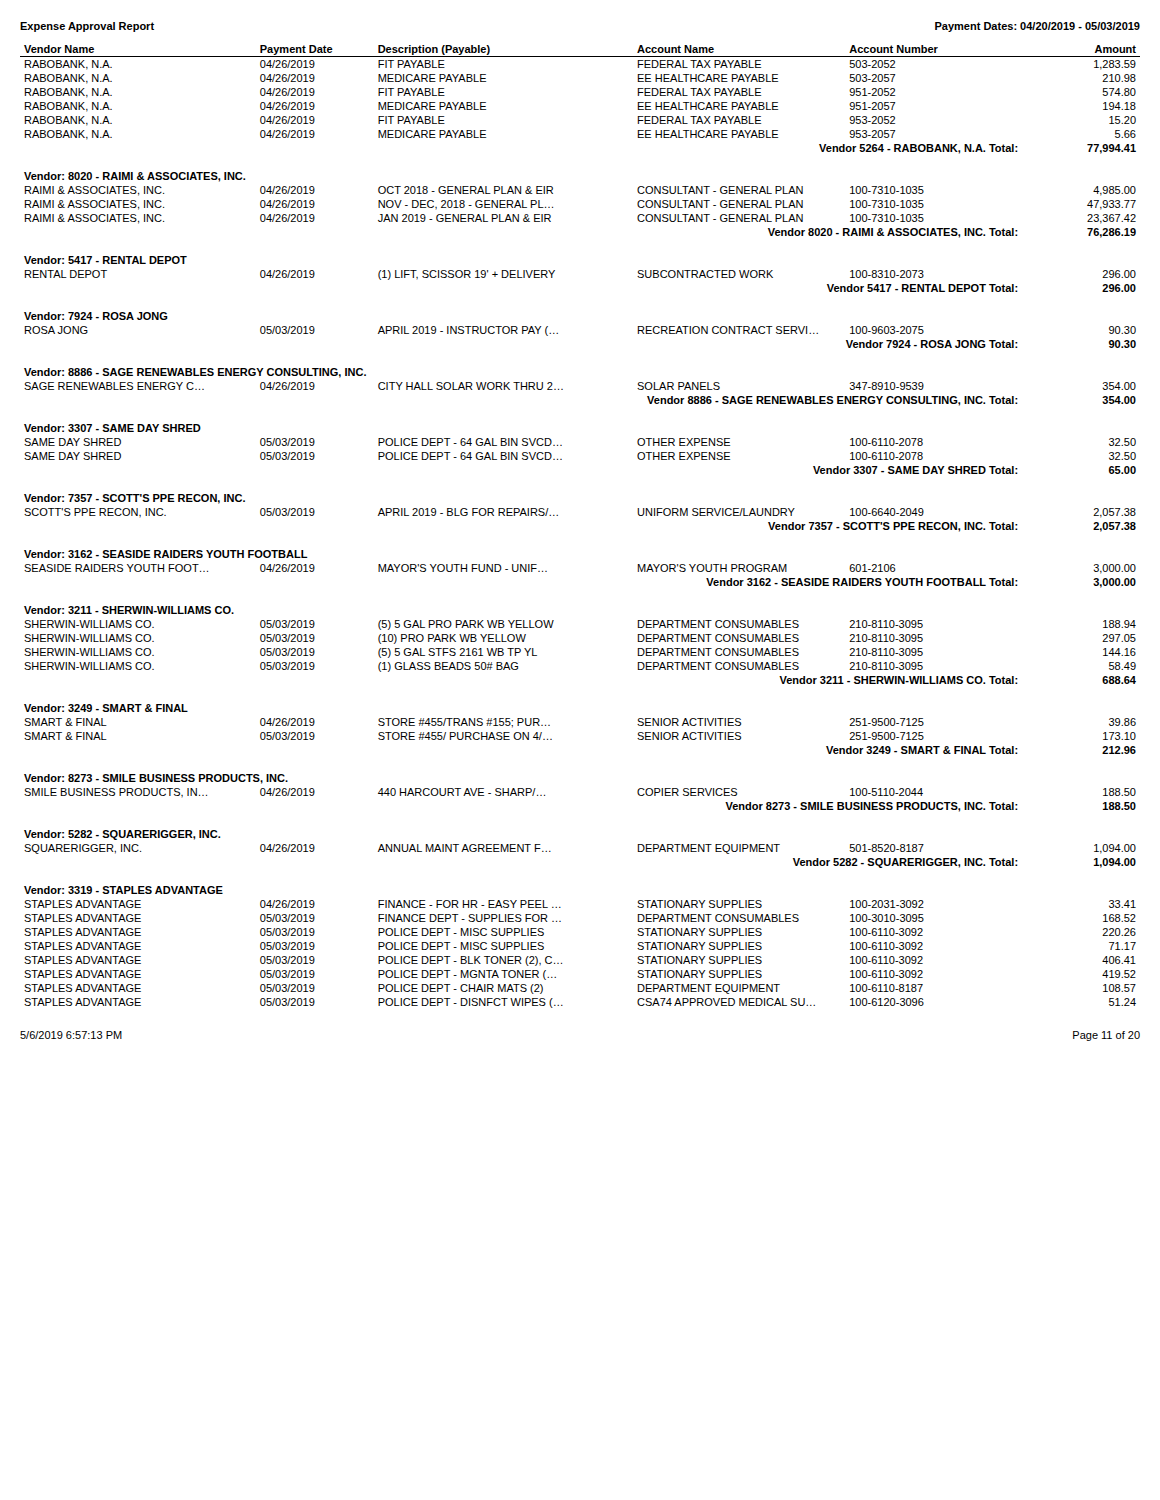Expense Approval Report Payment Dates: 04/20/2019 - 05/03/2019
| Vendor Name | Payment Date | Description (Payable) | Account Name | Account Number | Amount |
| --- | --- | --- | --- | --- | --- |
| RABOBANK, N.A. | 04/26/2019 | FIT PAYABLE | FEDERAL TAX PAYABLE | 503-2052 | 1,283.59 |
| RABOBANK, N.A. | 04/26/2019 | MEDICARE PAYABLE | EE HEALTHCARE PAYABLE | 503-2057 | 210.98 |
| RABOBANK, N.A. | 04/26/2019 | FIT PAYABLE | FEDERAL TAX PAYABLE | 951-2052 | 574.80 |
| RABOBANK, N.A. | 04/26/2019 | MEDICARE PAYABLE | EE HEALTHCARE PAYABLE | 951-2057 | 194.18 |
| RABOBANK, N.A. | 04/26/2019 | FIT PAYABLE | FEDERAL TAX PAYABLE | 953-2052 | 15.20 |
| RABOBANK, N.A. | 04/26/2019 | MEDICARE PAYABLE | EE HEALTHCARE PAYABLE | 953-2057 | 5.66 |
| Vendor 5264 - RABOBANK, N.A. Total: | 77,994.41 |
| Vendor: 8020 - RAIMI & ASSOCIATES, INC. |
| RAIMI & ASSOCIATES, INC. | 04/26/2019 | OCT 2018 - GENERAL PLAN & EIR | CONSULTANT - GENERAL PLAN | 100-7310-1035 | 4,985.00 |
| RAIMI & ASSOCIATES, INC. | 04/26/2019 | NOV - DEC, 2018 - GENERAL PL… | CONSULTANT - GENERAL PLAN | 100-7310-1035 | 47,933.77 |
| RAIMI & ASSOCIATES, INC. | 04/26/2019 | JAN 2019 - GENERAL PLAN & EIR | CONSULTANT - GENERAL PLAN | 100-7310-1035 | 23,367.42 |
| Vendor 8020 - RAIMI & ASSOCIATES, INC. Total: | 76,286.19 |
| Vendor: 5417 - RENTAL DEPOT |
| RENTAL DEPOT | 04/26/2019 | (1) LIFT, SCISSOR 19' + DELIVERY | SUBCONTRACTED WORK | 100-8310-2073 | 296.00 |
| Vendor 5417 - RENTAL DEPOT Total: | 296.00 |
| Vendor: 7924 - ROSA JONG |
| ROSA JONG | 05/03/2019 | APRIL 2019 - INSTRUCTOR PAY (… | RECREATION CONTRACT SERVI… | 100-9603-2075 | 90.30 |
| Vendor 7924 - ROSA JONG Total: | 90.30 |
| Vendor: 8886 - SAGE RENEWABLES ENERGY CONSULTING, INC. |
| SAGE RENEWABLES ENERGY C… | 04/26/2019 | CITY HALL SOLAR WORK THRU 2… | SOLAR PANELS | 347-8910-9539 | 354.00 |
| Vendor 8886 - SAGE RENEWABLES ENERGY CONSULTING, INC. Total: | 354.00 |
| Vendor: 3307 - SAME DAY SHRED |
| SAME DAY SHRED | 05/03/2019 | POLICE DEPT - 64 GAL BIN SVCD… | OTHER EXPENSE | 100-6110-2078 | 32.50 |
| SAME DAY SHRED | 05/03/2019 | POLICE DEPT - 64 GAL BIN SVCD… | OTHER EXPENSE | 100-6110-2078 | 32.50 |
| Vendor 3307 - SAME DAY SHRED Total: | 65.00 |
| Vendor: 7357 - SCOTT'S PPE RECON, INC. |
| SCOTT'S PPE RECON, INC. | 05/03/2019 | APRIL 2019 - BLG FOR REPAIRS/… | UNIFORM SERVICE/LAUNDRY | 100-6640-2049 | 2,057.38 |
| Vendor 7357 - SCOTT'S PPE RECON, INC. Total: | 2,057.38 |
| Vendor: 3162 - SEASIDE RAIDERS YOUTH FOOTBALL |
| SEASIDE RAIDERS YOUTH FOOT… | 04/26/2019 | MAYOR'S YOUTH FUND - UNIF… | MAYOR'S YOUTH PROGRAM | 601-2106 | 3,000.00 |
| Vendor 3162 - SEASIDE RAIDERS YOUTH FOOTBALL Total: | 3,000.00 |
| Vendor: 3211 - SHERWIN-WILLIAMS CO. |
| SHERWIN-WILLIAMS CO. | 05/03/2019 | (5) 5 GAL PRO PARK WB YELLOW | DEPARTMENT CONSUMABLES | 210-8110-3095 | 188.94 |
| SHERWIN-WILLIAMS CO. | 05/03/2019 | (10) PRO PARK WB YELLOW | DEPARTMENT CONSUMABLES | 210-8110-3095 | 297.05 |
| SHERWIN-WILLIAMS CO. | 05/03/2019 | (5) 5 GAL STFS 2161 WB TP YL | DEPARTMENT CONSUMABLES | 210-8110-3095 | 144.16 |
| SHERWIN-WILLIAMS CO. | 05/03/2019 | (1) GLASS BEADS 50# BAG | DEPARTMENT CONSUMABLES | 210-8110-3095 | 58.49 |
| Vendor 3211 - SHERWIN-WILLIAMS CO. Total: | 688.64 |
| Vendor: 3249 - SMART & FINAL |
| SMART & FINAL | 04/26/2019 | STORE #455/TRANS #155; PUR… | SENIOR ACTIVITIES | 251-9500-7125 | 39.86 |
| SMART & FINAL | 05/03/2019 | STORE #455/ PURCHASE ON 4/… | SENIOR ACTIVITIES | 251-9500-7125 | 173.10 |
| Vendor 3249 - SMART & FINAL Total: | 212.96 |
| Vendor: 8273 - SMILE BUSINESS PRODUCTS, INC. |
| SMILE BUSINESS PRODUCTS, IN… | 04/26/2019 | 440 HARCOURT AVE - SHARP/… | COPIER SERVICES | 100-5110-2044 | 188.50 |
| Vendor 8273 - SMILE BUSINESS PRODUCTS, INC. Total: | 188.50 |
| Vendor: 5282 - SQUARERIGGER, INC. |
| SQUARERIGGER, INC. | 04/26/2019 | ANNUAL MAINT AGREEMENT F… | DEPARTMENT EQUIPMENT | 501-8520-8187 | 1,094.00 |
| Vendor 5282 - SQUARERIGGER, INC. Total: | 1,094.00 |
| Vendor: 3319 - STAPLES ADVANTAGE |
| STAPLES ADVANTAGE | 04/26/2019 | FINANCE - FOR HR - EASY PEEL … | STATIONARY SUPPLIES | 100-2031-3092 | 33.41 |
| STAPLES ADVANTAGE | 05/03/2019 | FINANCE DEPT - SUPPLIES FOR … | DEPARTMENT CONSUMABLES | 100-3010-3095 | 168.52 |
| STAPLES ADVANTAGE | 05/03/2019 | POLICE DEPT - MISC SUPPLIES | STATIONARY SUPPLIES | 100-6110-3092 | 220.26 |
| STAPLES ADVANTAGE | 05/03/2019 | POLICE DEPT - MISC SUPPLIES | STATIONARY SUPPLIES | 100-6110-3092 | 71.17 |
| STAPLES ADVANTAGE | 05/03/2019 | POLICE DEPT - BLK TONER (2), C… | STATIONARY SUPPLIES | 100-6110-3092 | 406.41 |
| STAPLES ADVANTAGE | 05/03/2019 | POLICE DEPT - MGNTA TONER (… | STATIONARY SUPPLIES | 100-6110-3092 | 419.52 |
| STAPLES ADVANTAGE | 05/03/2019 | POLICE DEPT - CHAIR MATS (2) | DEPARTMENT EQUIPMENT | 100-6110-8187 | 108.57 |
| STAPLES ADVANTAGE | 05/03/2019 | POLICE DEPT - DISNFCT WIPES (… | CSA74 APPROVED MEDICAL SU… | 100-6120-3096 | 51.24 |
5/6/2019 6:57:13 PM Page 11 of 20